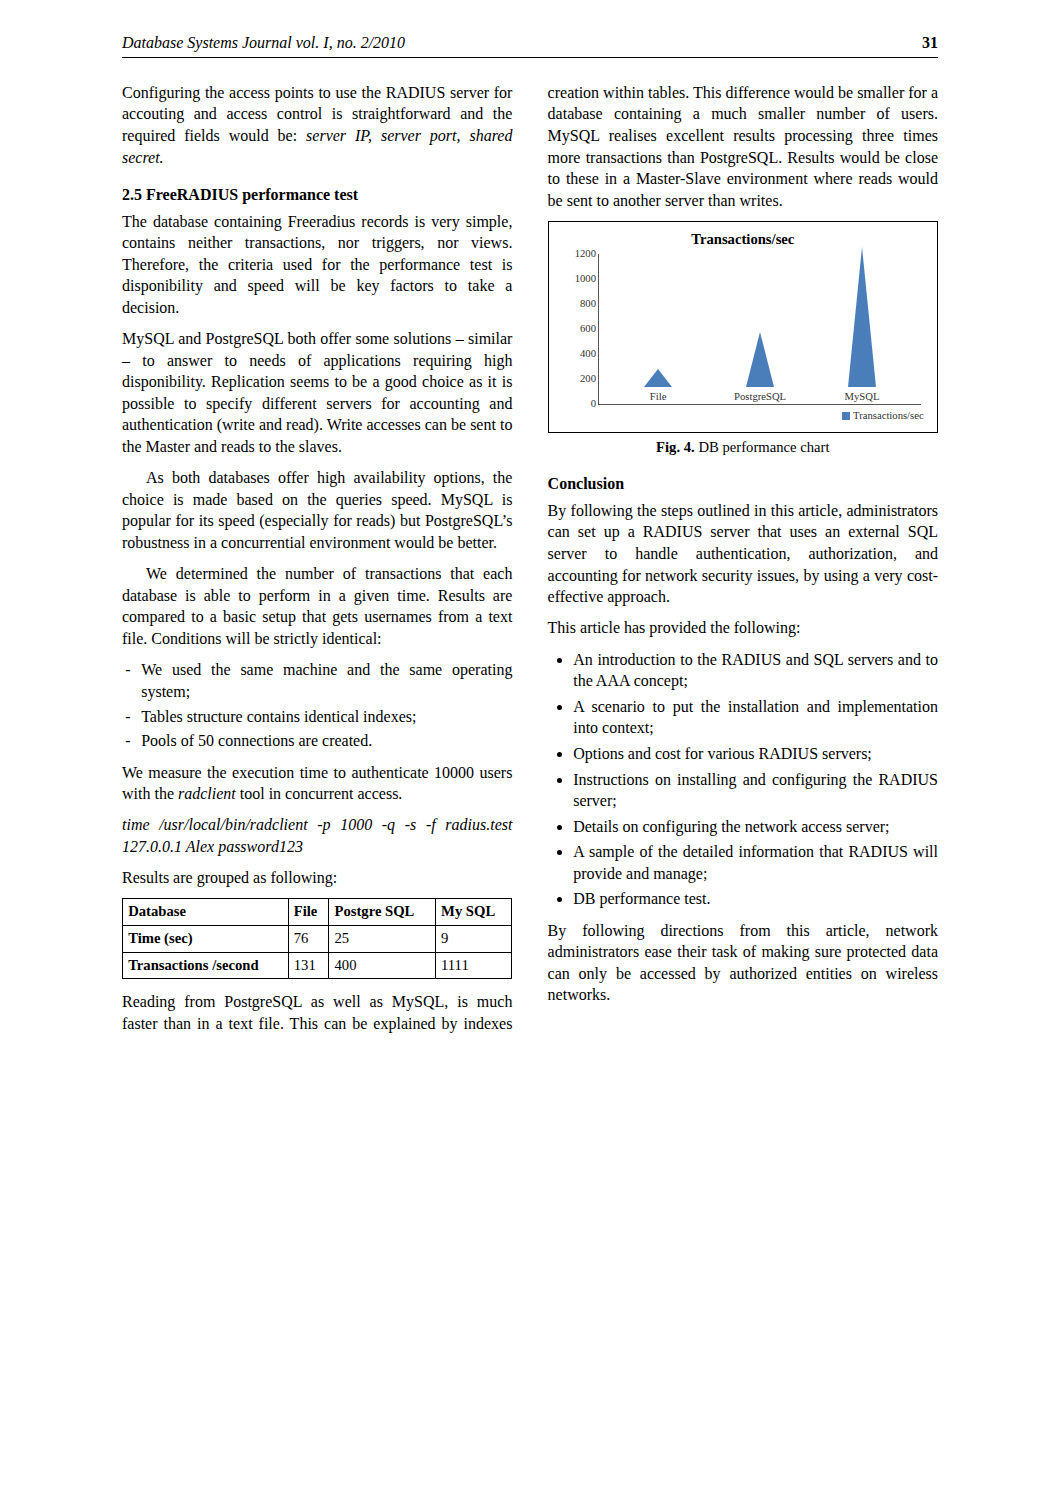Database Systems Journal vol. I, no. 2/2010
31
Configuring the access points to use the RADIUS server for accouting and access control is straightforward and the required fields would be: server IP, server port, shared secret.
2.5 FreeRADIUS performance test
The database containing Freeradius records is very simple, contains neither transactions, nor triggers, nor views. Therefore, the criteria used for the performance test is disponibility and speed will be key factors to take a decision.
MySQL and PostgreSQL both offer some solutions – similar – to answer to needs of applications requiring high disponibility. Replication seems to be a good choice as it is possible to specify different servers for accounting and authentication (write and read). Write accesses can be sent to the Master and reads to the slaves.
As both databases offer high availability options, the choice is made based on the queries speed. MySQL is popular for its speed (especially for reads) but PostgreSQL’s robustness in a concurrential environment would be better.
We determined the number of transactions that each database is able to perform in a given time. Results are compared to a basic setup that gets usernames from a text file. Conditions will be strictly identical:
We used the same machine and the same operating system;
Tables structure contains identical indexes;
Pools of 50 connections are created.
We measure the execution time to authenticate 10000 users with the radclient tool in concurrent access.
time /usr/local/bin/radclient -p 1000 -q -s -f radius.test 127.0.0.1 Alex password123
Results are grouped as following:
| Database | File | Postgre SQL | My SQL |
| --- | --- | --- | --- |
| Time (sec) | 76 | 25 | 9 |
| Transactions /second | 131 | 400 | 1111 |
Reading from PostgreSQL as well as MySQL, is much faster than in a text file. This can be explained by indexes creation within tables. This difference would be smaller for a database containing a much smaller number of users. MySQL realises excellent results processing three times more transactions than PostgreSQL. Results would be close to these in a Master-Slave environment where reads would be sent to another server than writes.
Transactions/sec
1200 1000 800 600 400 200 0
File
PostgreSQL
MySQL
Transactions/sec
Fig. 4. DB performance chart
Conclusion
By following the steps outlined in this article, administrators can set up a RADIUS server that uses an external SQL server to handle authentication, authorization, and accounting for network security issues, by using a very cost-effective approach.
This article has provided the following:
An introduction to the RADIUS and SQL servers and to the AAA concept;
A scenario to put the installation and implementation into context;
Options and cost for various RADIUS servers;
Instructions on installing and configuring the RADIUS server;
Details on configuring the network access server;
A sample of the detailed information that RADIUS will provide and manage;
DB performance test.
By following directions from this article, network administrators ease their task of making sure protected data can only be accessed by authorized entities on wireless networks.